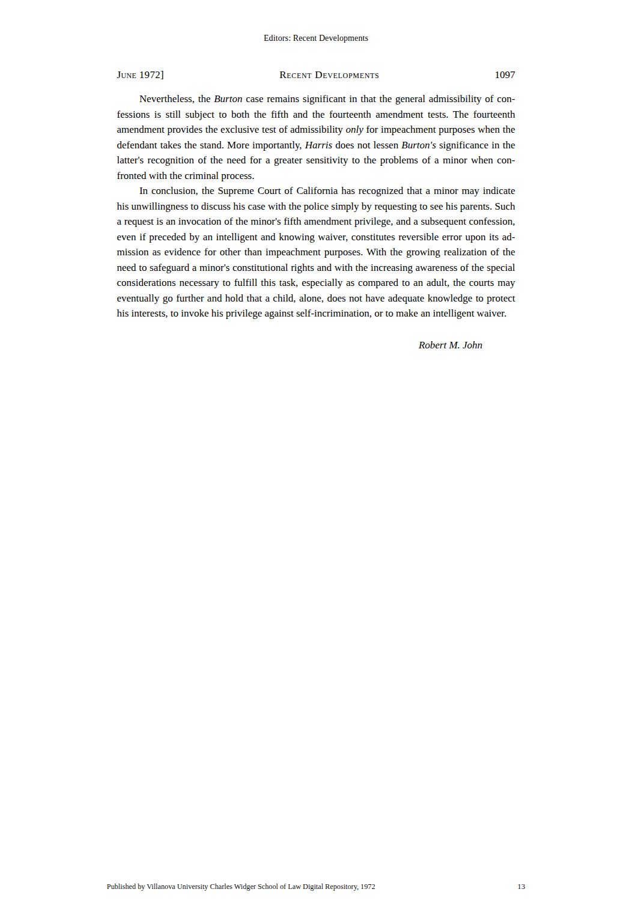Editors: Recent Developments
June 1972] Recent Developments 1097
Nevertheless, the Burton case remains significant in that the general admissibility of confessions is still subject to both the fifth and the fourteenth amendment tests. The fourteenth amendment provides the exclusive test of admissibility only for impeachment purposes when the defendant takes the stand. More importantly, Harris does not lessen Burton's significance in the latter's recognition of the need for a greater sensitivity to the problems of a minor when confronted with the criminal process.
In conclusion, the Supreme Court of California has recognized that a minor may indicate his unwillingness to discuss his case with the police simply by requesting to see his parents. Such a request is an invocation of the minor's fifth amendment privilege, and a subsequent confession, even if preceded by an intelligent and knowing waiver, constitutes reversible error upon its admission as evidence for other than impeachment purposes. With the growing realization of the need to safeguard a minor's constitutional rights and with the increasing awareness of the special considerations necessary to fulfill this task, especially as compared to an adult, the courts may eventually go further and hold that a child, alone, does not have adequate knowledge to protect his interests, to invoke his privilege against self-incrimination, or to make an intelligent waiver.
Robert M. John
Published by Villanova University Charles Widger School of Law Digital Repository, 1972 13